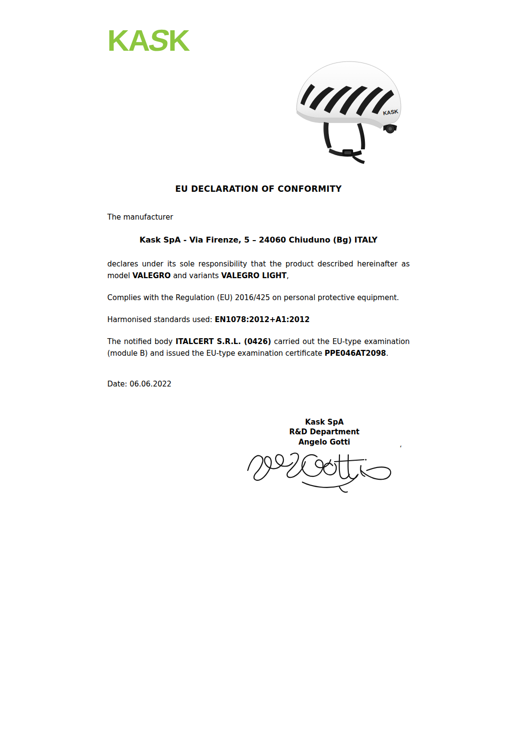KASK
KASK Valegro helmet KASK
EU DECLARATION OF CONFORMITY
The manufacturer
Kask SpA - Via Firenze, 5 – 24060 Chiuduno (Bg) ITALY
declares under its sole responsibility that the product described hereinafter as model VALEGRO and variants VALEGRO LIGHT,
Complies with the Regulation (EU) 2016/425 on personal protective equipment.
Harmonised standards used: EN1078:2012+A1:2012
The notified body ITALCERT S.R.L. (0426) carried out the EU-type examination (module B) and issued the EU-type examination certificate PPE046AT2098.
Date: 06.06.2022
Kask SpA
R&D Department
Angelo Gotti
Signature ‘